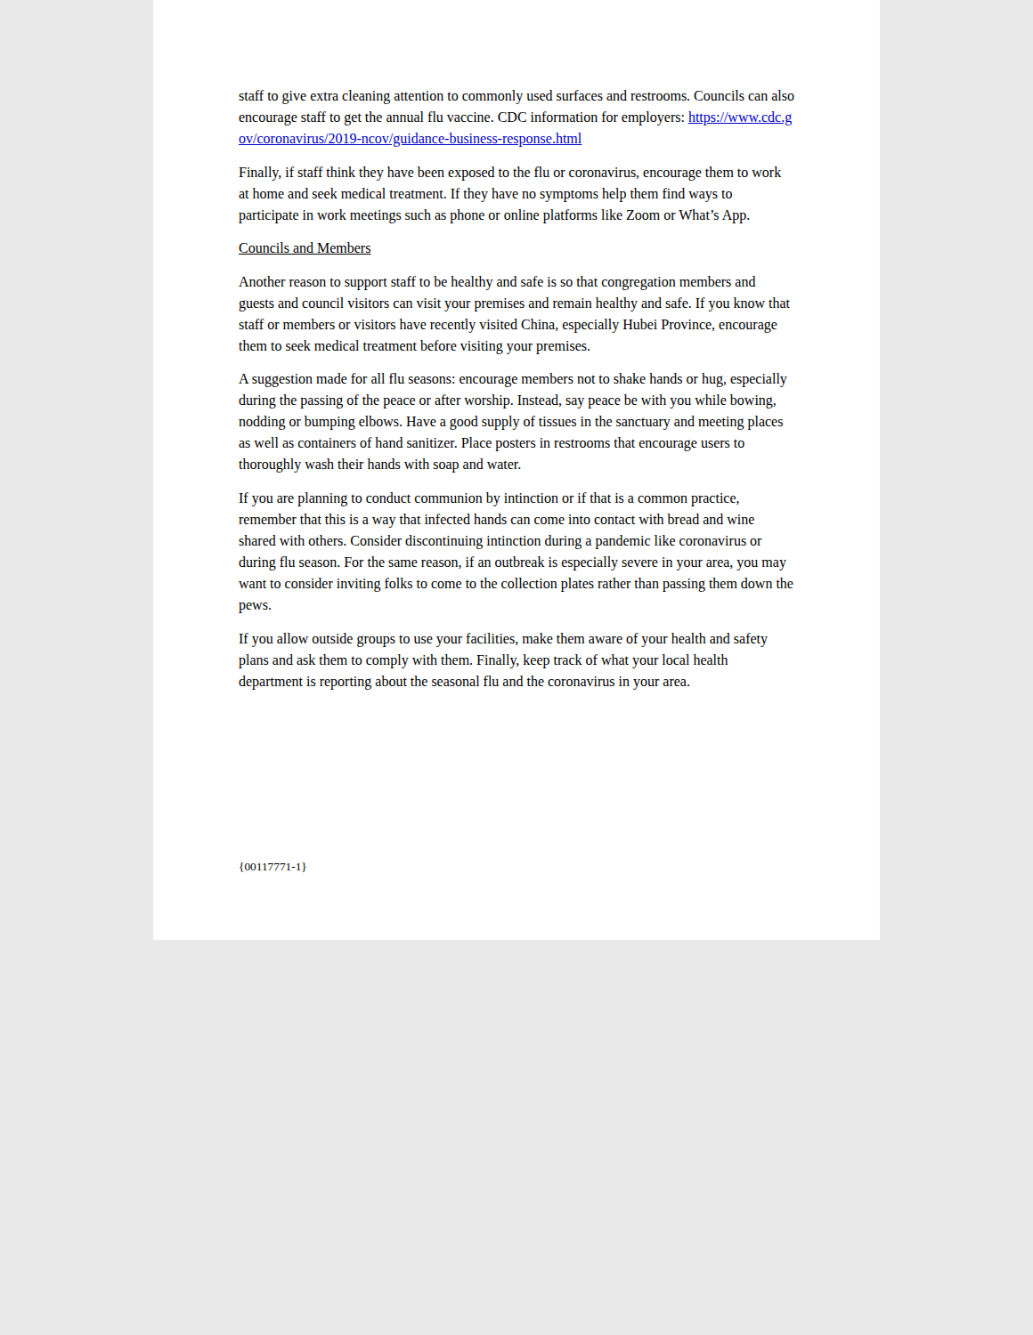staff to give extra cleaning attention to commonly used surfaces and restrooms. Councils can also encourage staff to get the annual flu vaccine. CDC information for employers: https://www.cdc.gov/coronavirus/2019-ncov/guidance-business-response.html
Finally, if staff think they have been exposed to the flu or coronavirus, encourage them to work at home and seek medical treatment. If they have no symptoms help them find ways to participate in work meetings such as phone or online platforms like Zoom or What’s App.
Councils and Members
Another reason to support staff to be healthy and safe is so that congregation members and guests and council visitors can visit your premises and remain healthy and safe. If you know that staff or members or visitors have recently visited China, especially Hubei Province, encourage them to seek medical treatment before visiting your premises.
A suggestion made for all flu seasons: encourage members not to shake hands or hug, especially during the passing of the peace or after worship. Instead, say peace be with you while bowing, nodding or bumping elbows. Have a good supply of tissues in the sanctuary and meeting places as well as containers of hand sanitizer. Place posters in restrooms that encourage users to thoroughly wash their hands with soap and water.
If you are planning to conduct communion by intinction or if that is a common practice, remember that this is a way that infected hands can come into contact with bread and wine shared with others. Consider discontinuing intinction during a pandemic like coronavirus or during flu season. For the same reason, if an outbreak is especially severe in your area, you may want to consider inviting folks to come to the collection plates rather than passing them down the pews.
If you allow outside groups to use your facilities, make them aware of your health and safety plans and ask them to comply with them. Finally, keep track of what your local health department is reporting about the seasonal flu and the coronavirus in your area.
{00117771-1}